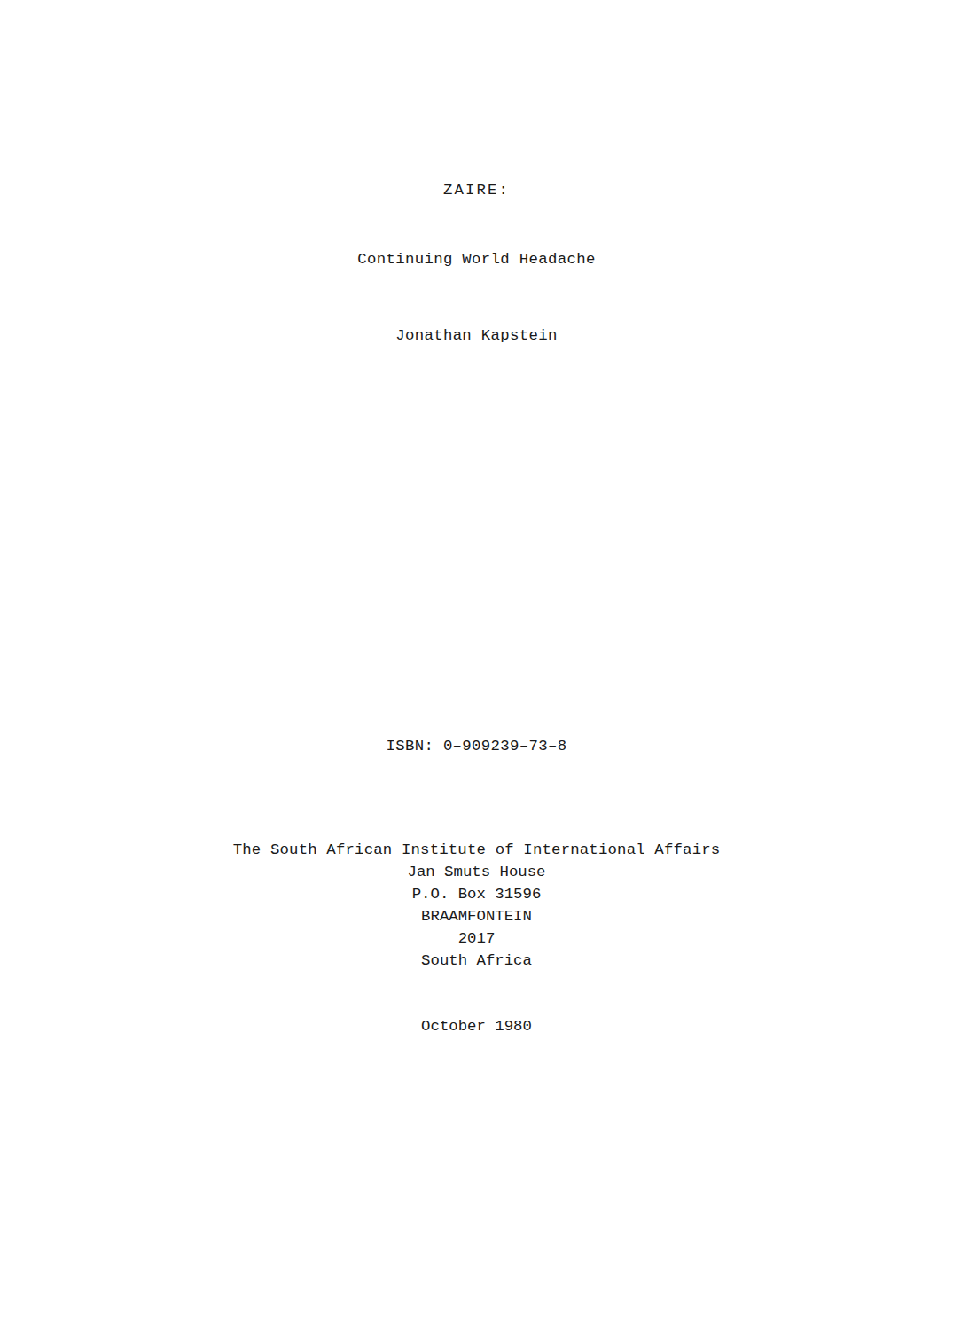ZAIRE:
Continuing World Headache
Jonathan Kapstein
ISBN: 0–909239–73–8
The South African Institute of International Affairs
Jan Smuts House
P.O. Box 31596
BRAAMFONTEIN
2017
South Africa
October 1980